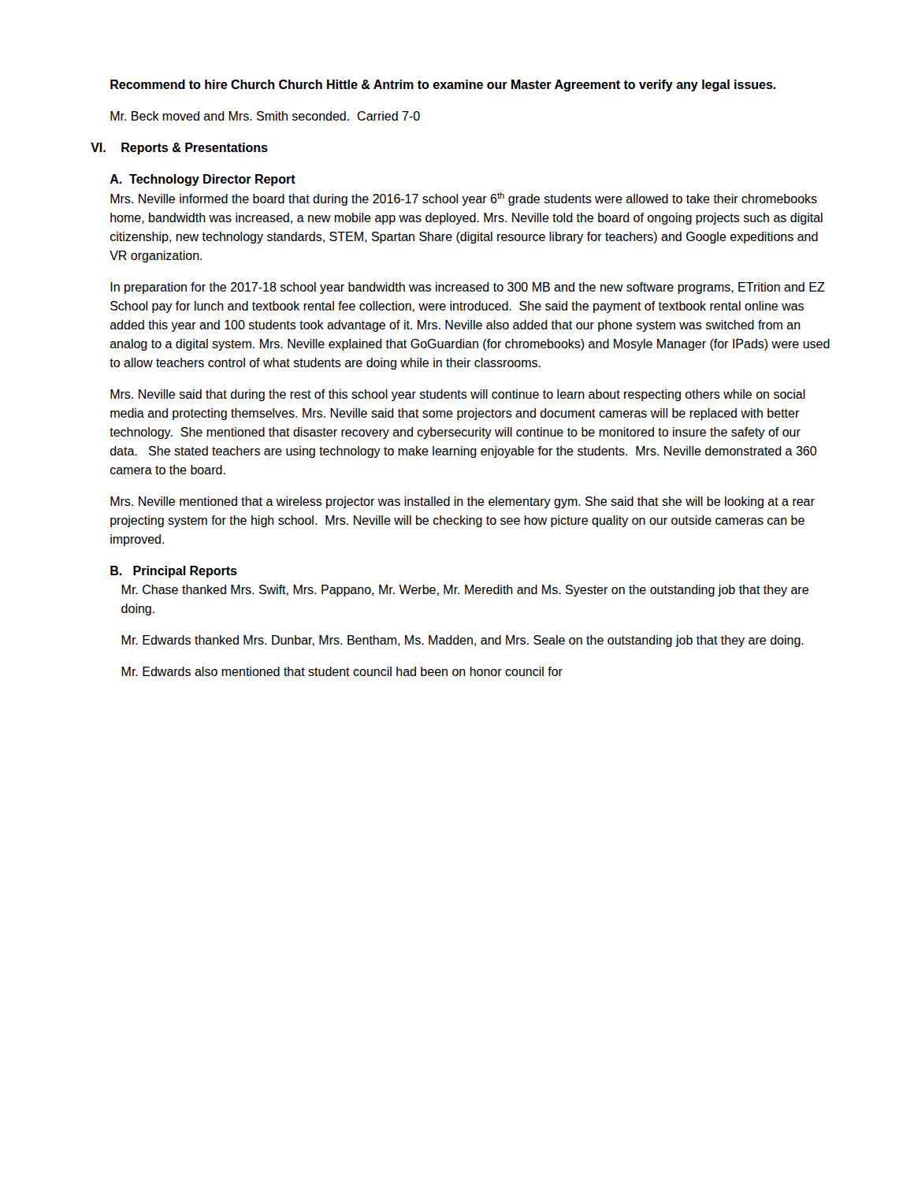Recommend to hire Church Church Hittle & Antrim to examine our Master Agreement to verify any legal issues.
Mr. Beck moved and Mrs. Smith seconded. Carried 7-0
VI. Reports & Presentations
A. Technology Director Report
Mrs. Neville informed the board that during the 2016-17 school year 6th grade students were allowed to take their chromebooks home, bandwidth was increased, a new mobile app was deployed. Mrs. Neville told the board of ongoing projects such as digital citizenship, new technology standards, STEM, Spartan Share (digital resource library for teachers) and Google expeditions and VR organization.
In preparation for the 2017-18 school year bandwidth was increased to 300 MB and the new software programs, ETrition and EZ School pay for lunch and textbook rental fee collection, were introduced. She said the payment of textbook rental online was added this year and 100 students took advantage of it. Mrs. Neville also added that our phone system was switched from an analog to a digital system. Mrs. Neville explained that GoGuardian (for chromebooks) and Mosyle Manager (for IPads) were used to allow teachers control of what students are doing while in their classrooms.
Mrs. Neville said that during the rest of this school year students will continue to learn about respecting others while on social media and protecting themselves. Mrs. Neville said that some projectors and document cameras will be replaced with better technology. She mentioned that disaster recovery and cybersecurity will continue to be monitored to insure the safety of our data. She stated teachers are using technology to make learning enjoyable for the students. Mrs. Neville demonstrated a 360 camera to the board.
Mrs. Neville mentioned that a wireless projector was installed in the elementary gym. She said that she will be looking at a rear projecting system for the high school. Mrs. Neville will be checking to see how picture quality on our outside cameras can be improved.
B. Principal Reports
Mr. Chase thanked Mrs. Swift, Mrs. Pappano, Mr. Werbe, Mr. Meredith and Ms. Syester on the outstanding job that they are doing.
Mr. Edwards thanked Mrs. Dunbar, Mrs. Bentham, Ms. Madden, and Mrs. Seale on the outstanding job that they are doing.
Mr. Edwards also mentioned that student council had been on honor council for